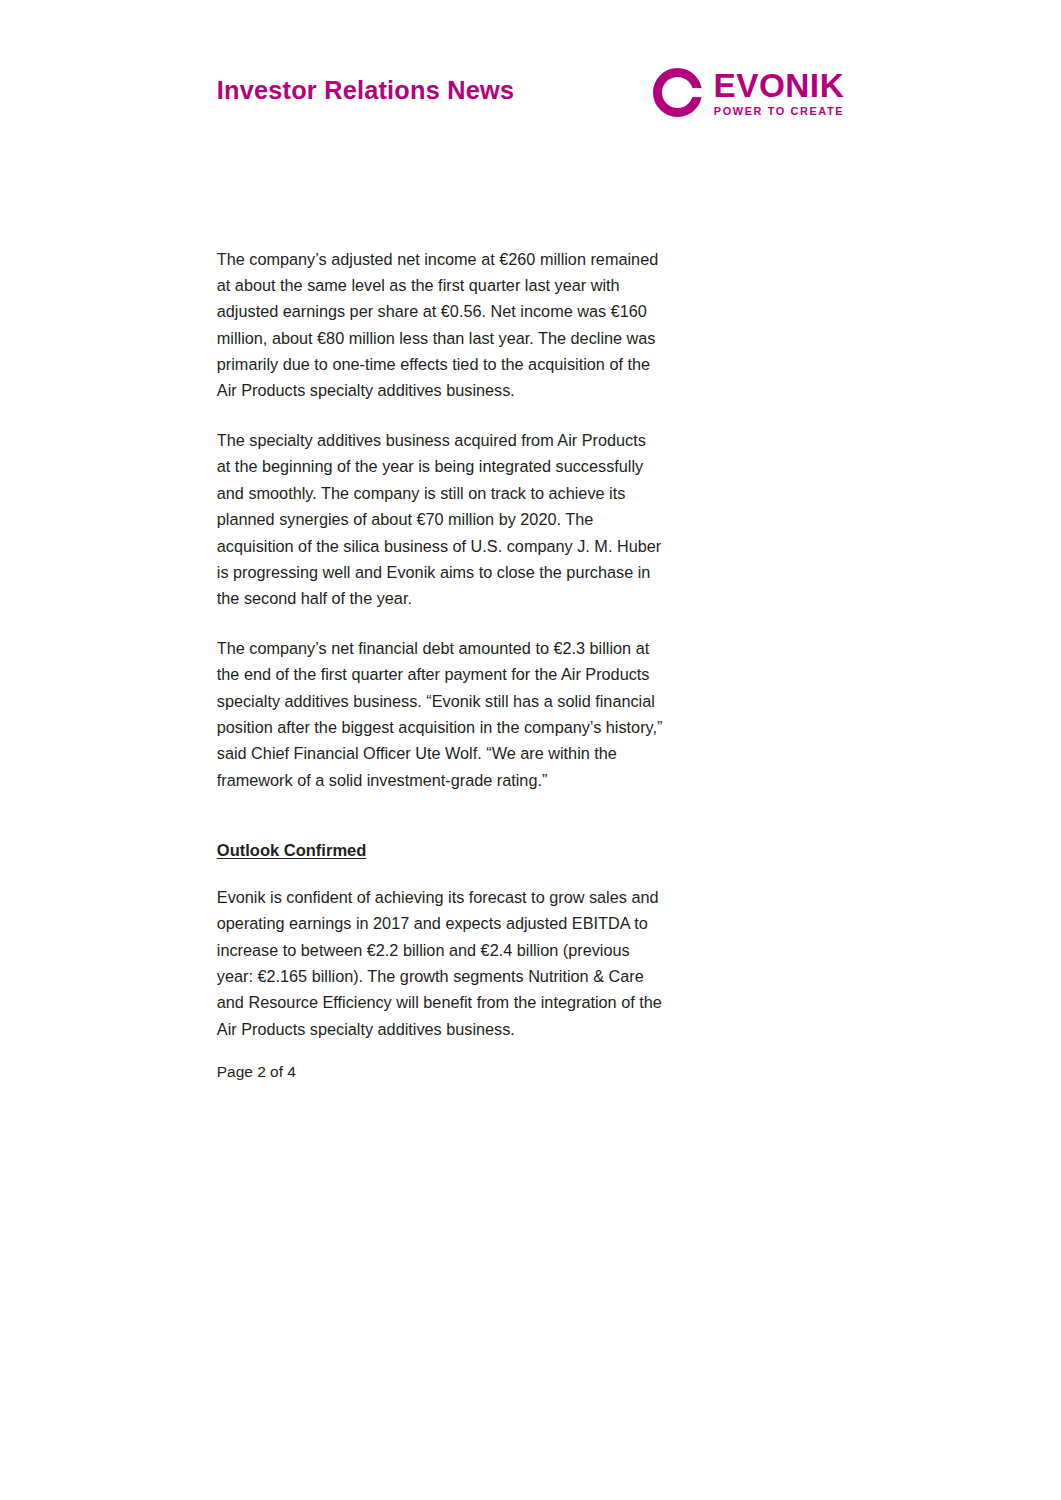Investor Relations News
EVONIK POWER TO CREATE
The company’s adjusted net income at €260 million remained at about the same level as the first quarter last year with adjusted earnings per share at €0.56. Net income was €160 million, about €80 million less than last year. The decline was primarily due to one-time effects tied to the acquisition of the Air Products specialty additives business.
The specialty additives business acquired from Air Products at the beginning of the year is being integrated successfully and smoothly. The company is still on track to achieve its planned synergies of about €70 million by 2020. The acquisition of the silica business of U.S. company J. M. Huber is progressing well and Evonik aims to close the purchase in the second half of the year.
The company’s net financial debt amounted to €2.3 billion at the end of the first quarter after payment for the Air Products specialty additives business. “Evonik still has a solid financial position after the biggest acquisition in the company’s history,” said Chief Financial Officer Ute Wolf. “We are within the framework of a solid investment-grade rating.”
Outlook Confirmed
Evonik is confident of achieving its forecast to grow sales and operating earnings in 2017 and expects adjusted EBITDA to increase to between €2.2 billion and €2.4 billion (previous year: €2.165 billion). The growth segments Nutrition & Care and Resource Efficiency will benefit from the integration of the Air Products specialty additives business.
Page 2 of 4